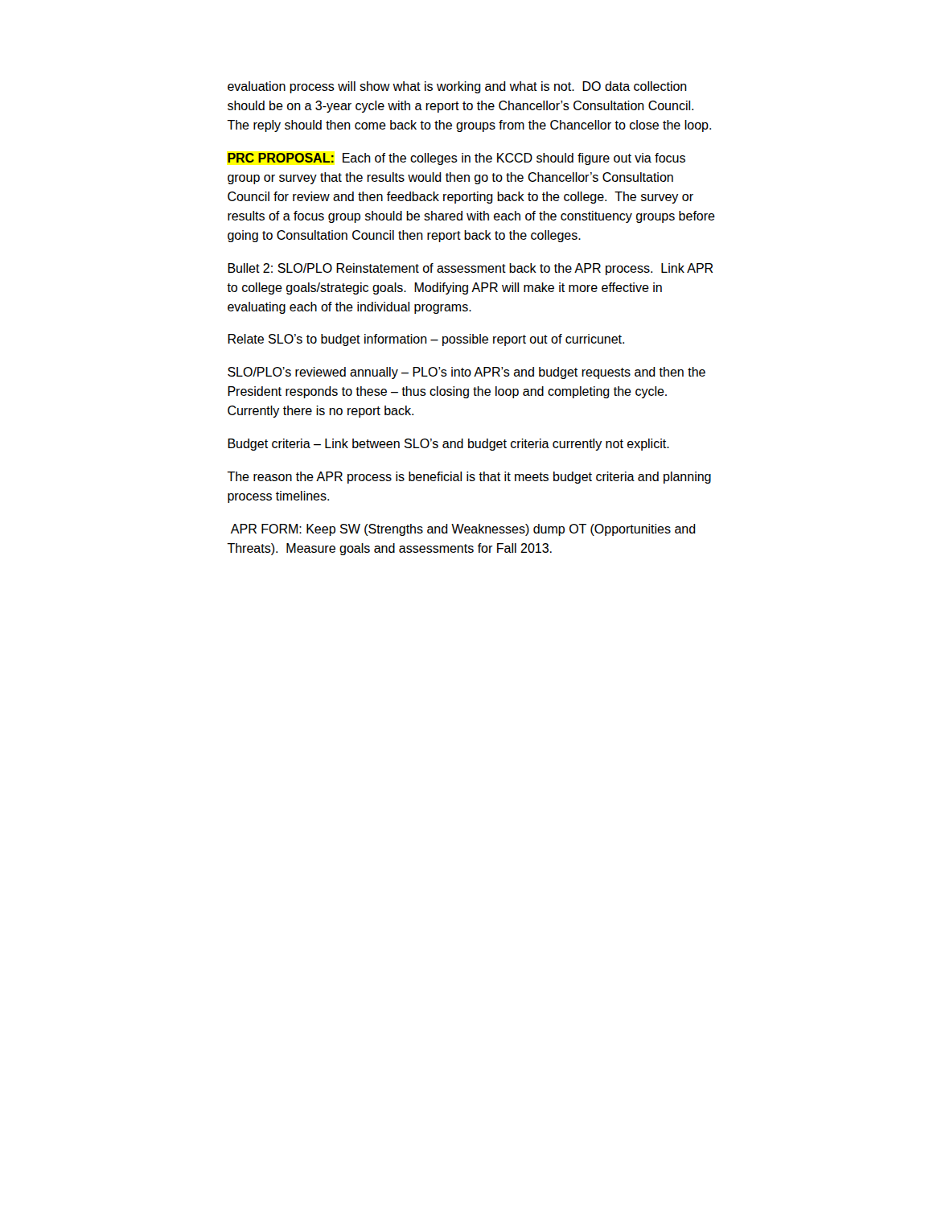evaluation process will show what is working and what is not. DO data collection should be on a 3-year cycle with a report to the Chancellor’s Consultation Council. The reply should then come back to the groups from the Chancellor to close the loop.
PRC PROPOSAL: Each of the colleges in the KCCD should figure out via focus group or survey that the results would then go to the Chancellor’s Consultation Council for review and then feedback reporting back to the college. The survey or results of a focus group should be shared with each of the constituency groups before going to Consultation Council then report back to the colleges.
Bullet 2: SLO/PLO Reinstatement of assessment back to the APR process. Link APR to college goals/strategic goals. Modifying APR will make it more effective in evaluating each of the individual programs.
Relate SLO’s to budget information – possible report out of curricunet.
SLO/PLO’s reviewed annually – PLO’s into APR’s and budget requests and then the President responds to these – thus closing the loop and completing the cycle. Currently there is no report back.
Budget criteria – Link between SLO’s and budget criteria currently not explicit.
The reason the APR process is beneficial is that it meets budget criteria and planning process timelines.
APR FORM: Keep SW (Strengths and Weaknesses) dump OT (Opportunities and Threats). Measure goals and assessments for Fall 2013.